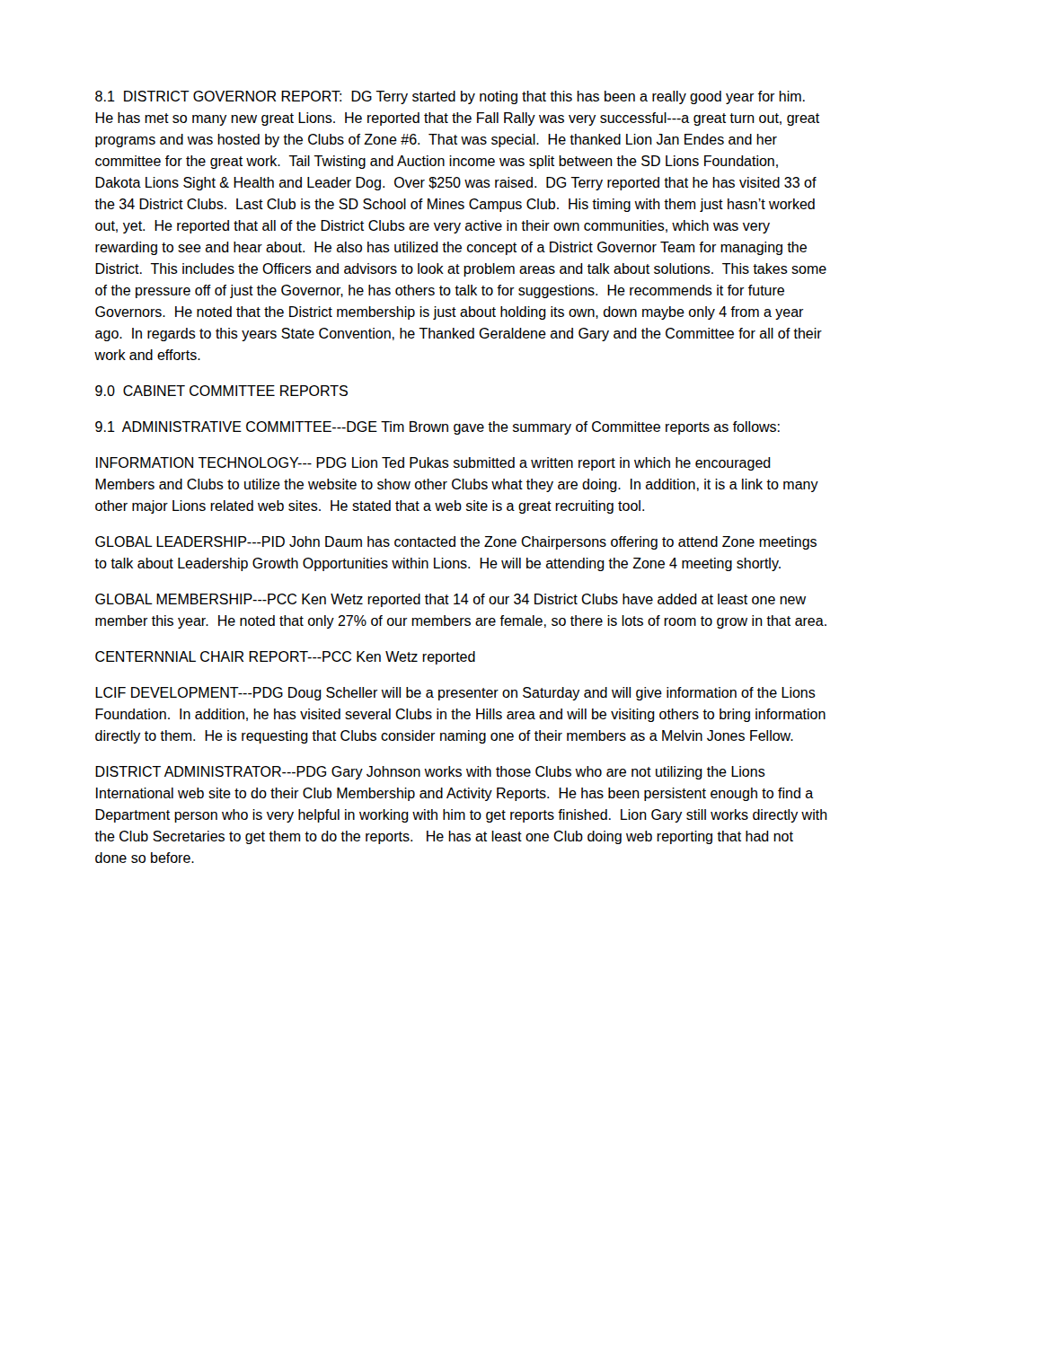8.1 DISTRICT GOVERNOR REPORT: DG Terry started by noting that this has been a really good year for him. He has met so many new great Lions. He reported that the Fall Rally was very successful---a great turn out, great programs and was hosted by the Clubs of Zone #6. That was special. He thanked Lion Jan Endes and her committee for the great work. Tail Twisting and Auction income was split between the SD Lions Foundation, Dakota Lions Sight & Health and Leader Dog. Over $250 was raised. DG Terry reported that he has visited 33 of the 34 District Clubs. Last Club is the SD School of Mines Campus Club. His timing with them just hasn’t worked out, yet. He reported that all of the District Clubs are very active in their own communities, which was very rewarding to see and hear about. He also has utilized the concept of a District Governor Team for managing the District. This includes the Officers and advisors to look at problem areas and talk about solutions. This takes some of the pressure off of just the Governor, he has others to talk to for suggestions. He recommends it for future Governors. He noted that the District membership is just about holding its own, down maybe only 4 from a year ago. In regards to this years State Convention, he Thanked Geraldene and Gary and the Committee for all of their work and efforts.
9.0 CABINET COMMITTEE REPORTS
9.1 ADMINISTRATIVE COMMITTEE---DGE Tim Brown gave the summary of Committee reports as follows:
INFORMATION TECHNOLOGY--- PDG Lion Ted Pukas submitted a written report in which he encouraged Members and Clubs to utilize the website to show other Clubs what they are doing. In addition, it is a link to many other major Lions related web sites. He stated that a web site is a great recruiting tool.
GLOBAL LEADERSHIP---PID John Daum has contacted the Zone Chairpersons offering to attend Zone meetings to talk about Leadership Growth Opportunities within Lions. He will be attending the Zone 4 meeting shortly.
GLOBAL MEMBERSHIP---PCC Ken Wetz reported that 14 of our 34 District Clubs have added at least one new member this year. He noted that only 27% of our members are female, so there is lots of room to grow in that area.
CENTERNNIAL CHAIR REPORT---PCC Ken Wetz reported
LCIF DEVELOPMENT---PDG Doug Scheller will be a presenter on Saturday and will give information of the Lions Foundation. In addition, he has visited several Clubs in the Hills area and will be visiting others to bring information directly to them. He is requesting that Clubs consider naming one of their members as a Melvin Jones Fellow.
DISTRICT ADMINISTRATOR---PDG Gary Johnson works with those Clubs who are not utilizing the Lions International web site to do their Club Membership and Activity Reports. He has been persistent enough to find a Department person who is very helpful in working with him to get reports finished. Lion Gary still works directly with the Club Secretaries to get them to do the reports. He has at least one Club doing web reporting that had not done so before.